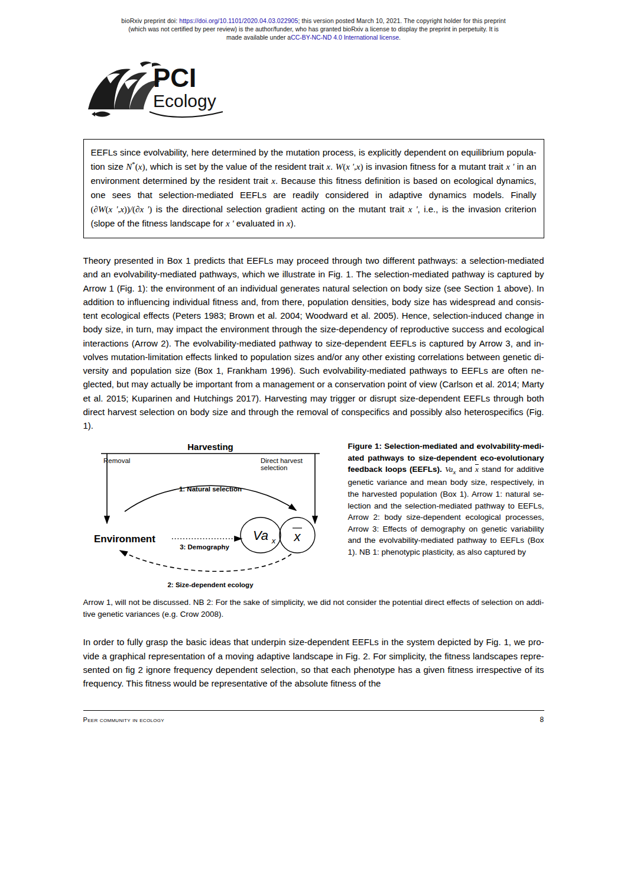bioRxiv preprint doi: https://doi.org/10.1101/2020.04.03.022905; this version posted March 10, 2021. The copyright holder for this preprint
(which was not certified by peer review) is the author/funder, who has granted bioRxiv a license to display the preprint in perpetuity. It is
made available under aCC-BY-NC-ND 4.0 International license.
PCI Ecology
EEFLs since evolvability, here determined by the mutation process, is explicitly dependent on equilibrium population size N*(x), which is set by the value of the resident trait x. W(x ', x) is invasion fitness for a mutant trait x ' in an environment determined by the resident trait x. Because this fitness definition is based on ecological dynamics, one sees that selection-mediated EEFLs are readily considered in adaptive dynamics models. Finally (∂W(x ', x))/(∂x ') is the directional selection gradient acting on the mutant trait x ', i.e., is the invasion criterion (slope of the fitness landscape for x ' evaluated in x).
Theory presented in Box 1 predicts that EEFLs may proceed through two different pathways: a selection-mediated and an evolvability-mediated pathways, which we illustrate in Fig. 1. The selection-mediated pathway is captured by Arrow 1 (Fig. 1): the environment of an individual generates natural selection on body size (see Section 1 above). In addition to influencing individual fitness and, from there, population densities, body size has widespread and consistent ecological effects (Peters 1983; Brown et al. 2004; Woodward et al. 2005). Hence, selection-induced change in body size, in turn, may impact the environment through the size-dependency of reproductive success and ecological interactions (Arrow 2). The evolvability-mediated pathway to size-dependent EEFLs is captured by Arrow 3, and involves mutation-limitation effects linked to population sizes and/or any other existing correlations between genetic diversity and population size (Box 1, Frankham 1996). Such evolvability-mediated pathways to EEFLs are often neglected, but may actually be important from a management or a conservation point of view (Carlson et al. 2014; Marty et al. 2015; Kuparinen and Hutchings 2017). Harvesting may trigger or disrupt size-dependent EEFLs through both direct harvest selection on body size and through the removal of conspecifics and possibly also heterospecifics (Fig. 1).
Harvesting Removal Direct harvest selection 1: Natural selection Environment 3: Demography Va x x 2: Size-dependent ecology
Figure 1: Selection-mediated and evolvability-mediated pathways to size-dependent eco-evolutionary feedback loops (EEFLs). Vax and x stand for additive genetic variance and mean body size, respectively, in the harvested population (Box 1). Arrow 1: natural selection and the selection-mediated pathway to EEFLs, Arrow 2: body size-dependent ecological processes, Arrow 3: Effects of demography on genetic variability and the evolvability-mediated pathway to EEFLs (Box 1). NB 1: phenotypic plasticity, as also captured by
Arrow 1, will not be discussed. NB 2: For the sake of simplicity, we did not consider the potential direct effects of selection on additive genetic variances (e.g. Crow 2008).
In order to fully grasp the basic ideas that underpin size-dependent EEFLs in the system depicted by Fig. 1, we provide a graphical representation of a moving adaptive landscape in Fig. 2. For simplicity, the fitness landscapes represented on fig 2 ignore frequency dependent selection, so that each phenotype has a given fitness irrespective of its frequency. This fitness would be representative of the absolute fitness of the
Peer Community In Ecology
8